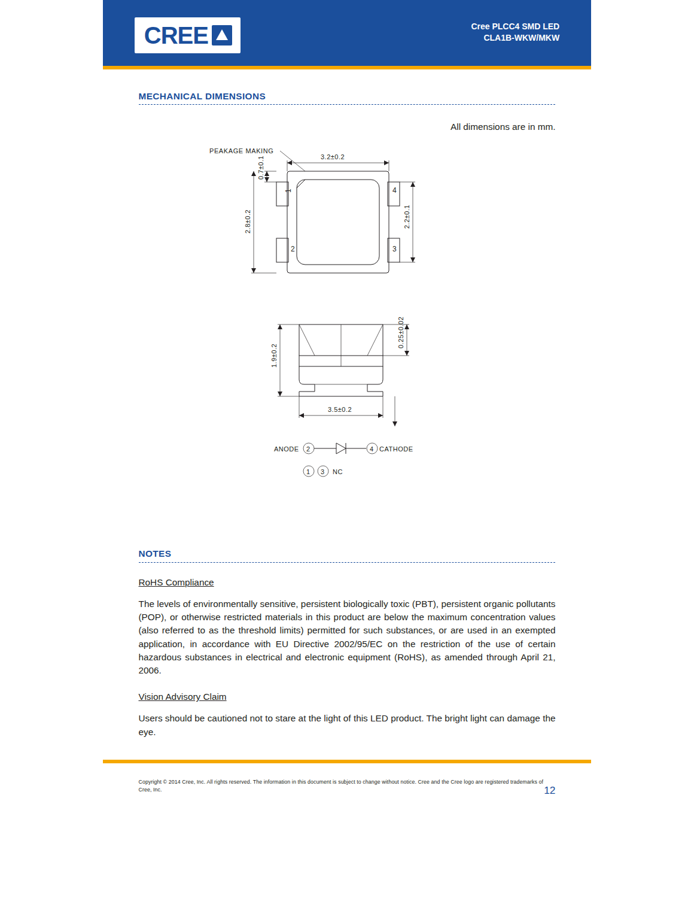CREE
Cree PLCC4 SMD LED
CLA1B-WKW/MKW
MECHANICAL DIMENSIONS
All dimensions are in mm.
PEAKAGE MAKING 1 2 4 3 3.2±0.2 0.7±0.1 2.8±0.2 2.2±0.1 1.9±0.2 0.25±0.02 3.5±0.2 ANODE 2 4 CATHODE 1 3 NC
NOTES
RoHS Compliance
The levels of environmentally sensitive, persistent biologically toxic (PBT), persistent organic pollutants (POP), or otherwise restricted materials in this product are below the maximum concentration values (also referred to as the threshold limits) permitted for such substances, or are used in an exempted application, in accordance with EU Directive 2002/95/EC on the restriction of the use of certain hazardous substances in electrical and electronic equipment (RoHS), as amended through April 21, 2006.
Vision Advisory Claim
Users should be cautioned not to stare at the light of this LED product. The bright light can damage the eye.
Copyright © 2014 Cree, Inc. All rights reserved. The information in this document is subject to change without notice. Cree and the Cree logo are registered trademarks of Cree, Inc.
12